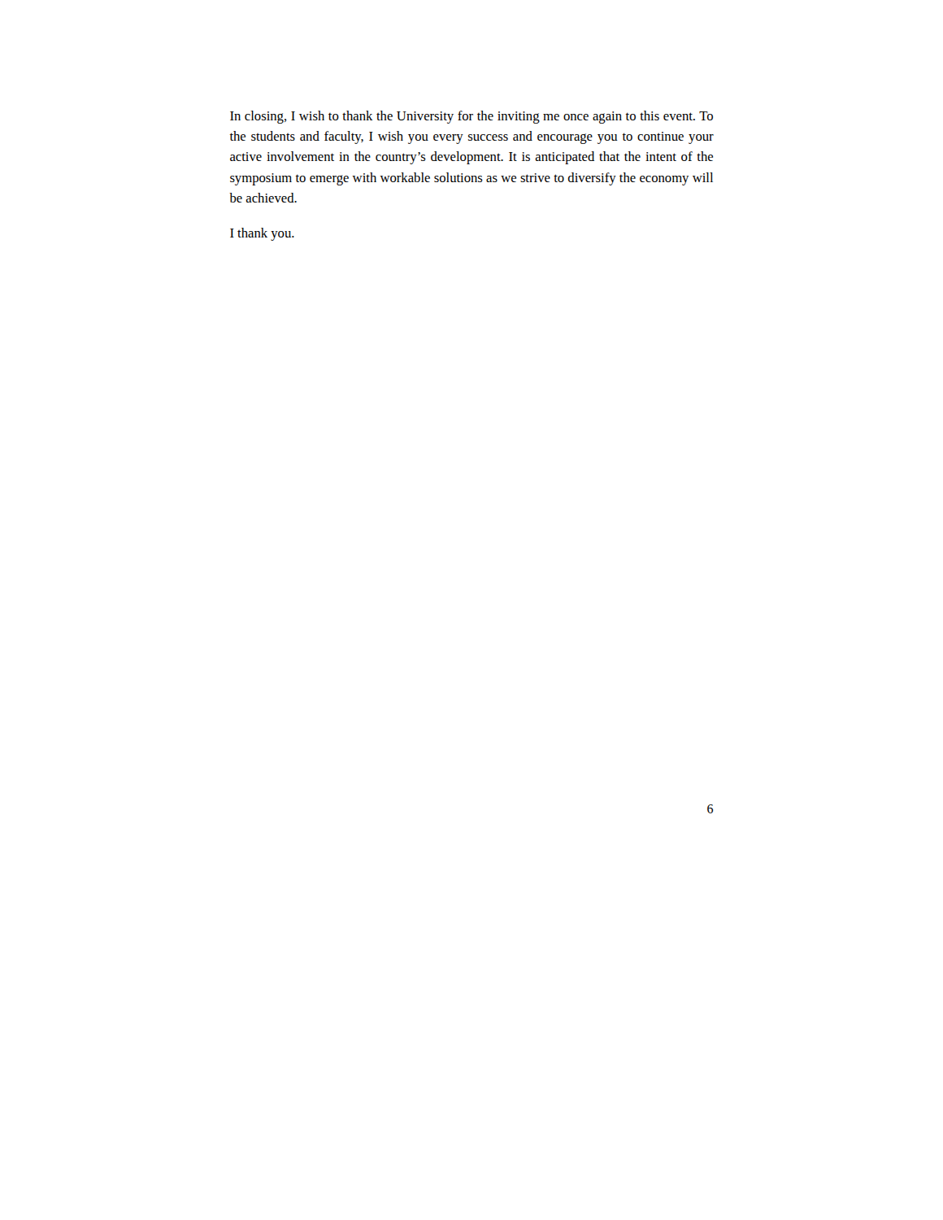In closing, I wish to thank the University for the inviting me once again to this event. To the students and faculty, I wish you every success and encourage you to continue your active involvement in the country’s development. It is anticipated that the intent of the symposium to emerge with workable solutions as we strive to diversify the economy will be achieved.
I thank you.
6